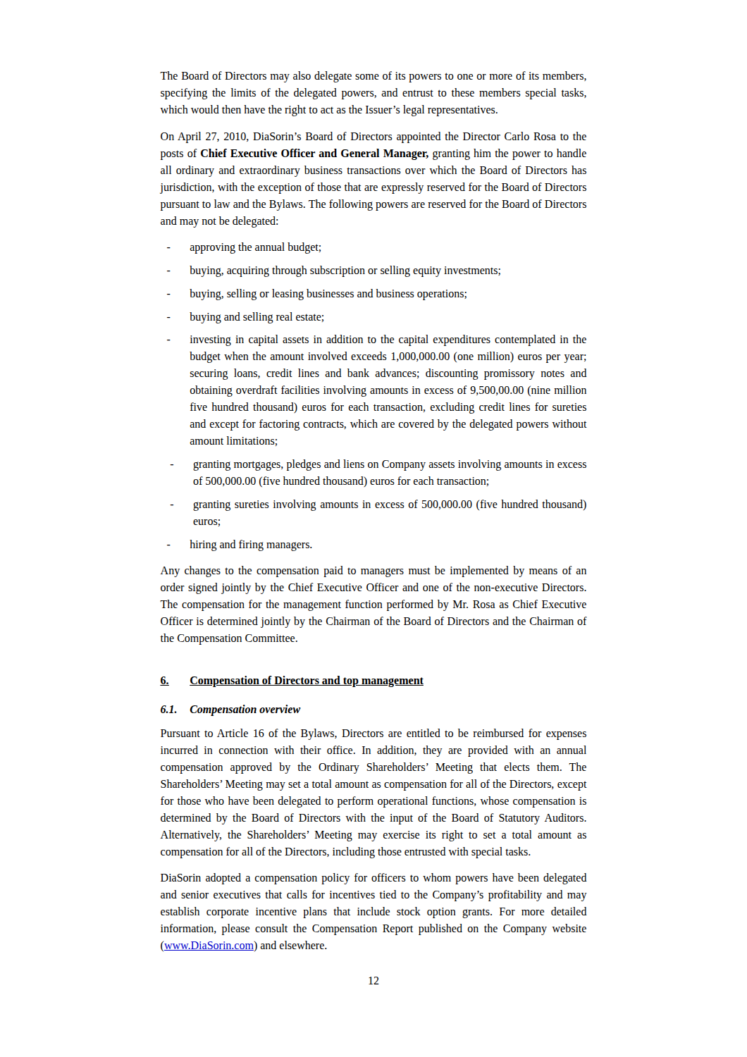The Board of Directors may also delegate some of its powers to one or more of its members, specifying the limits of the delegated powers, and entrust to these members special tasks, which would then have the right to act as the Issuer’s legal representatives.
On April 27, 2010, DiaSorin’s Board of Directors appointed the Director Carlo Rosa to the posts of Chief Executive Officer and General Manager, granting him the power to handle all ordinary and extraordinary business transactions over which the Board of Directors has jurisdiction, with the exception of those that are expressly reserved for the Board of Directors pursuant to law and the Bylaws. The following powers are reserved for the Board of Directors and may not be delegated:
approving the annual budget;
buying, acquiring through subscription or selling equity investments;
buying, selling or leasing businesses and business operations;
buying and selling real estate;
investing in capital assets in addition to the capital expenditures contemplated in the budget when the amount involved exceeds 1,000,000.00 (one million) euros per year; securing loans, credit lines and bank advances; discounting promissory notes and obtaining overdraft facilities involving amounts in excess of 9,500,00.00 (nine million five hundred thousand) euros for each transaction, excluding credit lines for sureties and except for factoring contracts, which are covered by the delegated powers without amount limitations;
granting mortgages, pledges and liens on Company assets involving amounts in excess of 500,000.00 (five hundred thousand) euros for each transaction;
granting sureties involving amounts in excess of 500,000.00 (five hundred thousand) euros;
hiring and firing managers.
Any changes to the compensation paid to managers must be implemented by means of an order signed jointly by the Chief Executive Officer and one of the non-executive Directors. The compensation for the management function performed by Mr. Rosa as Chief Executive Officer is determined jointly by the Chairman of the Board of Directors and the Chairman of the Compensation Committee.
6. Compensation of Directors and top management
6.1. Compensation overview
Pursuant to Article 16 of the Bylaws, Directors are entitled to be reimbursed for expenses incurred in connection with their office. In addition, they are provided with an annual compensation approved by the Ordinary Shareholders’ Meeting that elects them. The Shareholders’ Meeting may set a total amount as compensation for all of the Directors, except for those who have been delegated to perform operational functions, whose compensation is determined by the Board of Directors with the input of the Board of Statutory Auditors. Alternatively, the Shareholders’ Meeting may exercise its right to set a total amount as compensation for all of the Directors, including those entrusted with special tasks.
DiaSorin adopted a compensation policy for officers to whom powers have been delegated and senior executives that calls for incentives tied to the Company’s profitability and may establish corporate incentive plans that include stock option grants. For more detailed information, please consult the Compensation Report published on the Company website (www.DiaSorin.com) and elsewhere.
12